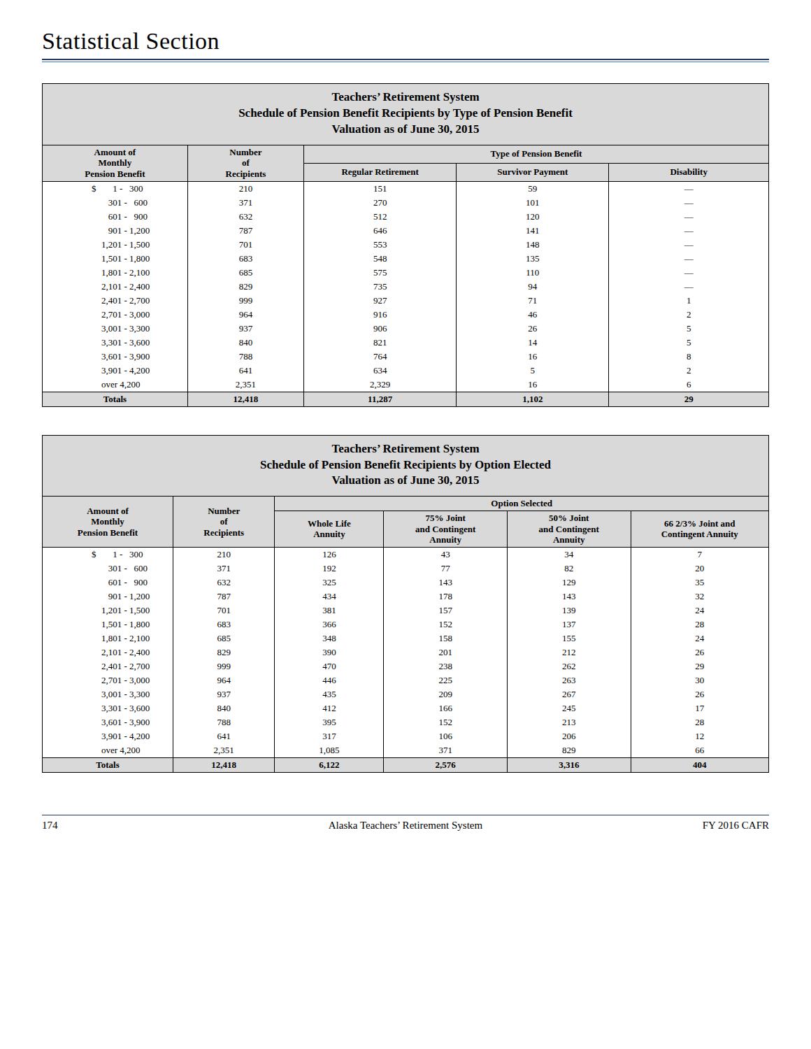Statistical Section
Teachers’ Retirement System Schedule of Pension Benefit Recipients by Type of Pension Benefit Valuation as of June 30, 2015
| Amount of Monthly Pension Benefit | Number of Recipients | Type of Pension Benefit |
| --- | --- | --- |
| Regular Retirement | Survivor Payment | Disability |
| $ 1 - 300 | 210 | 151 | 59 | — |
| 301 - 600 | 371 | 270 | 101 | — |
| 601 - 900 | 632 | 512 | 120 | — |
| 901 - 1,200 | 787 | 646 | 141 | — |
| 1,201 - 1,500 | 701 | 553 | 148 | — |
| 1,501 - 1,800 | 683 | 548 | 135 | — |
| 1,801 - 2,100 | 685 | 575 | 110 | — |
| 2,101 - 2,400 | 829 | 735 | 94 | — |
| 2,401 - 2,700 | 999 | 927 | 71 | 1 |
| 2,701 - 3,000 | 964 | 916 | 46 | 2 |
| 3,001 - 3,300 | 937 | 906 | 26 | 5 |
| 3,301 - 3,600 | 840 | 821 | 14 | 5 |
| 3,601 - 3,900 | 788 | 764 | 16 | 8 |
| 3,901 - 4,200 | 641 | 634 | 5 | 2 |
| over 4,200 | 2,351 | 2,329 | 16 | 6 |
| Totals | 12,418 | 11,287 | 1,102 | 29 |
Teachers’ Retirement System Schedule of Pension Benefit Recipients by Option Elected Valuation as of June 30, 2015
| Amount of Monthly Pension Benefit | Number of Recipients | Option Selected |
| --- | --- | --- |
| Whole Life Annuity | 75% Joint and Contingent Annuity | 50% Joint and Contingent Annuity | 66 2/3% Joint and Contingent Annuity |
| $ 1 - 300 | 210 | 126 | 43 | 34 | 7 |
| 301 - 600 | 371 | 192 | 77 | 82 | 20 |
| 601 - 900 | 632 | 325 | 143 | 129 | 35 |
| 901 - 1,200 | 787 | 434 | 178 | 143 | 32 |
| 1,201 - 1,500 | 701 | 381 | 157 | 139 | 24 |
| 1,501 - 1,800 | 683 | 366 | 152 | 137 | 28 |
| 1,801 - 2,100 | 685 | 348 | 158 | 155 | 24 |
| 2,101 - 2,400 | 829 | 390 | 201 | 212 | 26 |
| 2,401 - 2,700 | 999 | 470 | 238 | 262 | 29 |
| 2,701 - 3,000 | 964 | 446 | 225 | 263 | 30 |
| 3,001 - 3,300 | 937 | 435 | 209 | 267 | 26 |
| 3,301 - 3,600 | 840 | 412 | 166 | 245 | 17 |
| 3,601 - 3,900 | 788 | 395 | 152 | 213 | 28 |
| 3,901 - 4,200 | 641 | 317 | 106 | 206 | 12 |
| over 4,200 | 2,351 | 1,085 | 371 | 829 | 66 |
| Totals | 12,418 | 6,122 | 2,576 | 3,316 | 404 |
174
Alaska Teachers’ Retirement System
FY 2016 CAFR